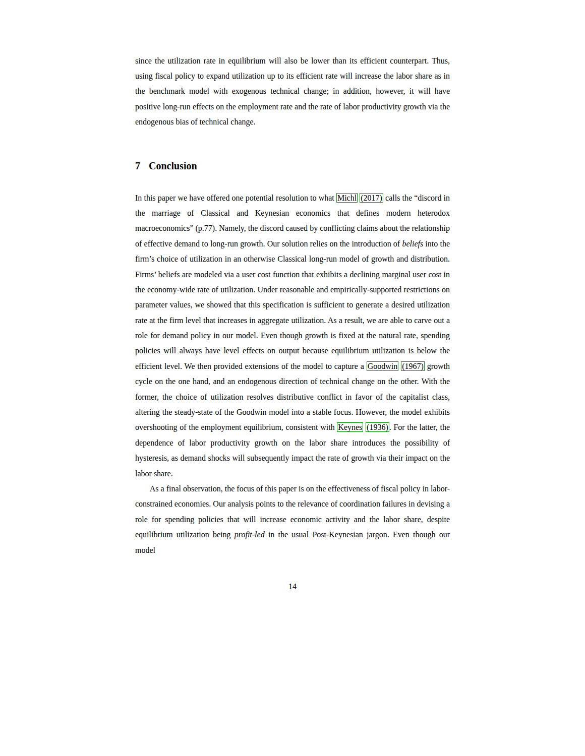since the utilization rate in equilibrium will also be lower than its efficient counterpart. Thus, using fiscal policy to expand utilization up to its efficient rate will increase the labor share as in the benchmark model with exogenous technical change; in addition, however, it will have positive long-run effects on the employment rate and the rate of labor productivity growth via the endogenous bias of technical change.
7 Conclusion
In this paper we have offered one potential resolution to what Michl (2017) calls the “discord in the marriage of Classical and Keynesian economics that defines modern heterodox macroeconomics” (p.77). Namely, the discord caused by conflicting claims about the relationship of effective demand to long-run growth. Our solution relies on the introduction of beliefs into the firm’s choice of utilization in an otherwise Classical long-run model of growth and distribution. Firms’ beliefs are modeled via a user cost function that exhibits a declining marginal user cost in the economy-wide rate of utilization. Under reasonable and empirically-supported restrictions on parameter values, we showed that this specification is sufficient to generate a desired utilization rate at the firm level that increases in aggregate utilization. As a result, we are able to carve out a role for demand policy in our model. Even though growth is fixed at the natural rate, spending policies will always have level effects on output because equilibrium utilization is below the efficient level. We then provided extensions of the model to capture a Goodwin (1967) growth cycle on the one hand, and an endogenous direction of technical change on the other. With the former, the choice of utilization resolves distributive conflict in favor of the capitalist class, altering the steady-state of the Goodwin model into a stable focus. However, the model exhibits overshooting of the employment equilibrium, consistent with Keynes (1936). For the latter, the dependence of labor productivity growth on the labor share introduces the possibility of hysteresis, as demand shocks will subsequently impact the rate of growth via their impact on the labor share.
As a final observation, the focus of this paper is on the effectiveness of fiscal policy in labor-constrained economies. Our analysis points to the relevance of coordination failures in devising a role for spending policies that will increase economic activity and the labor share, despite equilibrium utilization being profit-led in the usual Post-Keynesian jargon. Even though our model
14